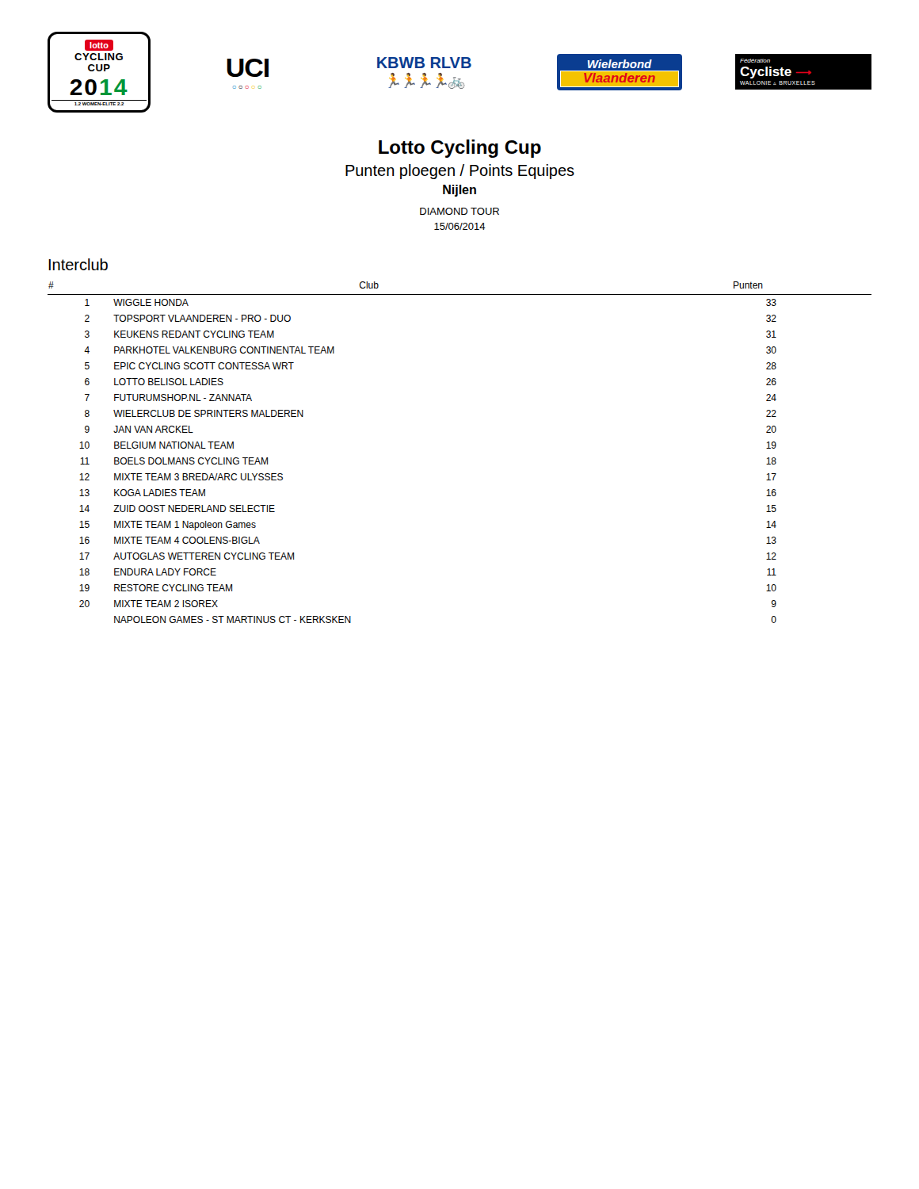lotto
CYCLING
CUP
2014
1.2 WOMEN-ELITE 2.2
UCI
○○○○○
KBWB RLVB
🏃🏃🏃🏃🚲
Wielerbond Vlaanderen
Fédération
Cycliste ⟶
WALLONIE ▵ BRUXELLES
Lotto Cycling Cup
Punten ploegen / Points Equipes
Nijlen
DIAMOND TOUR
15/06/2014
Interclub
| # | Club | Punten |
| --- | --- | --- |
| 1 | WIGGLE HONDA | 33 |
| 2 | TOPSPORT VLAANDEREN - PRO - DUO | 32 |
| 3 | KEUKENS REDANT CYCLING TEAM | 31 |
| 4 | PARKHOTEL VALKENBURG CONTINENTAL TEAM | 30 |
| 5 | EPIC CYCLING SCOTT CONTESSA WRT | 28 |
| 6 | LOTTO BELISOL LADIES | 26 |
| 7 | FUTURUMSHOP.NL - ZANNATA | 24 |
| 8 | WIELERCLUB DE SPRINTERS MALDEREN | 22 |
| 9 | JAN VAN ARCKEL | 20 |
| 10 | BELGIUM NATIONAL TEAM | 19 |
| 11 | BOELS DOLMANS CYCLING TEAM | 18 |
| 12 | MIXTE TEAM 3 BREDA/ARC ULYSSES | 17 |
| 13 | KOGA LADIES TEAM | 16 |
| 14 | ZUID OOST NEDERLAND SELECTIE | 15 |
| 15 | MIXTE TEAM 1 Napoleon Games | 14 |
| 16 | MIXTE TEAM 4 COOLENS-BIGLA | 13 |
| 17 | AUTOGLAS WETTEREN CYCLING TEAM | 12 |
| 18 | ENDURA LADY FORCE | 11 |
| 19 | RESTORE CYCLING TEAM | 10 |
| 20 | MIXTE TEAM 2 ISOREX | 9 |
| | NAPOLEON GAMES - ST MARTINUS CT - KERKSKEN | 0 |